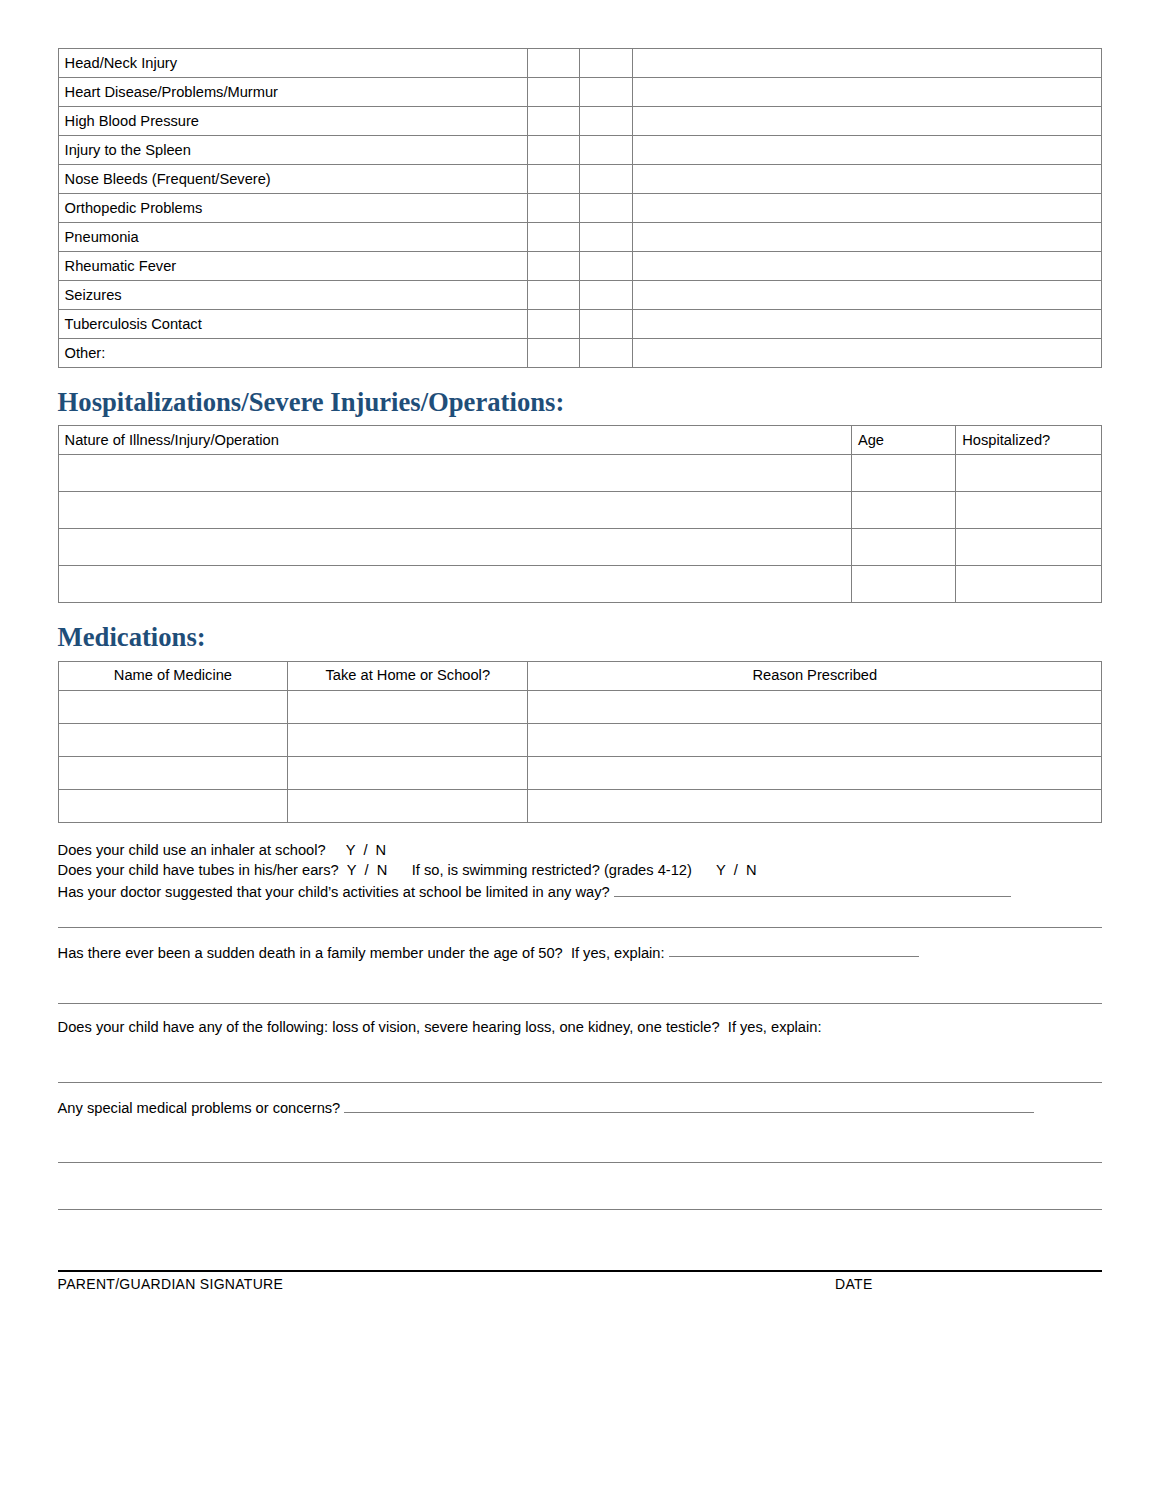| Head/Neck Injury | | | |
| Heart Disease/Problems/Murmur | | | |
| High Blood Pressure | | | |
| Injury to the Spleen | | | |
| Nose Bleeds (Frequent/Severe) | | | |
| Orthopedic Problems | | | |
| Pneumonia | | | |
| Rheumatic Fever | | | |
| Seizures | | | |
| Tuberculosis Contact | | | |
| Other: | | | |
Hospitalizations/Severe Injuries/Operations:
| Nature of Illness/Injury/Operation | Age | Hospitalized? |
| --- | --- | --- |
Medications:
| Name of Medicine | Take at Home or School? | Reason Prescribed |
| --- | --- | --- |
Does your child use an inhaler at school? Y / N
Does your child have tubes in his/her ears? Y / N If so, is swimming restricted? (grades 4-12) Y / N
Has your doctor suggested that your child’s activities at school be limited in any way?
Has there ever been a sudden death in a family member under the age of 50? If yes, explain:
Does your child have any of the following: loss of vision, severe hearing loss, one kidney, one testicle? If yes, explain:
Any special medical problems or concerns?
PARENT/GUARDIAN SIGNATURE DATE